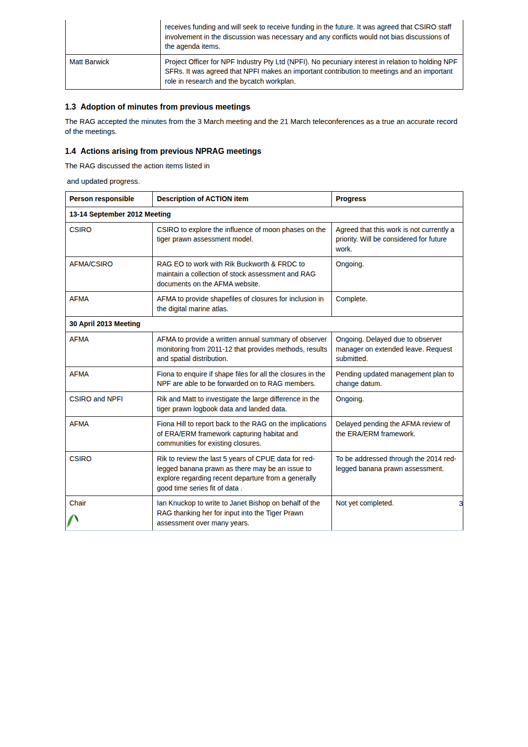| | receives funding and will seek to receive funding in the future. It was agreed that CSIRO staff involvement in the discussion was necessary and any conflicts would not bias discussions of the agenda items. |
| Matt Barwick | Project Officer for NPF Industry Pty Ltd (NPFI). No pecuniary interest in relation to holding NPF SFRs. It was agreed that NPFI makes an important contribution to meetings and an important role in research and the bycatch workplan. |
1.3 Adoption of minutes from previous meetings
The RAG accepted the minutes from the 3 March meeting and the 21 March teleconferences as a true an accurate record of the meetings.
1.4 Actions arising from previous NPRAG meetings
The RAG discussed the action items listed in
and updated progress.
| Person responsible | Description of ACTION item | Progress |
| --- | --- | --- |
| 13-14 September 2012 Meeting |
| CSIRO | CSIRO to explore the influence of moon phases on the tiger prawn assessment model. | Agreed that this work is not currently a priority. Will be considered for future work. |
| AFMA/CSIRO | RAG EO to work with Rik Buckworth & FRDC to maintain a collection of stock assessment and RAG documents on the AFMA website. | Ongoing. |
| AFMA | AFMA to provide shapefiles of closures for inclusion in the digital marine atlas. | Complete. |
| 30 April 2013 Meeting |
| AFMA | AFMA to provide a written annual summary of observer monitoring from 2011-12 that provides methods, results and spatial distribution. | Ongoing. Delayed due to observer manager on extended leave. Request submitted. |
| AFMA | Fiona to enquire if shape files for all the closures in the NPF are able to be forwarded on to RAG members. | Pending updated management plan to change datum. |
| CSIRO and NPFI | Rik and Matt to investigate the large difference in the tiger prawn logbook data and landed data. | Ongoing. |
| AFMA | Fiona Hill to report back to the RAG on the implications of ERA/ERM framework capturing habitat and communities for existing closures. | Delayed pending the AFMA review of the ERA/ERM framework. |
| CSIRO | Rik to review the last 5 years of CPUE data for red-legged banana prawn as there may be an issue to explore regarding recent departure from a generally good time series fit of data . | To be addressed through the 2014 red-legged banana prawn assessment. |
| Chair | Ian Knuckop to write to Janet Bishop on behalf of the RAG thanking her for input into the Tiger Prawn assessment over many years. | Not yet completed. |
3